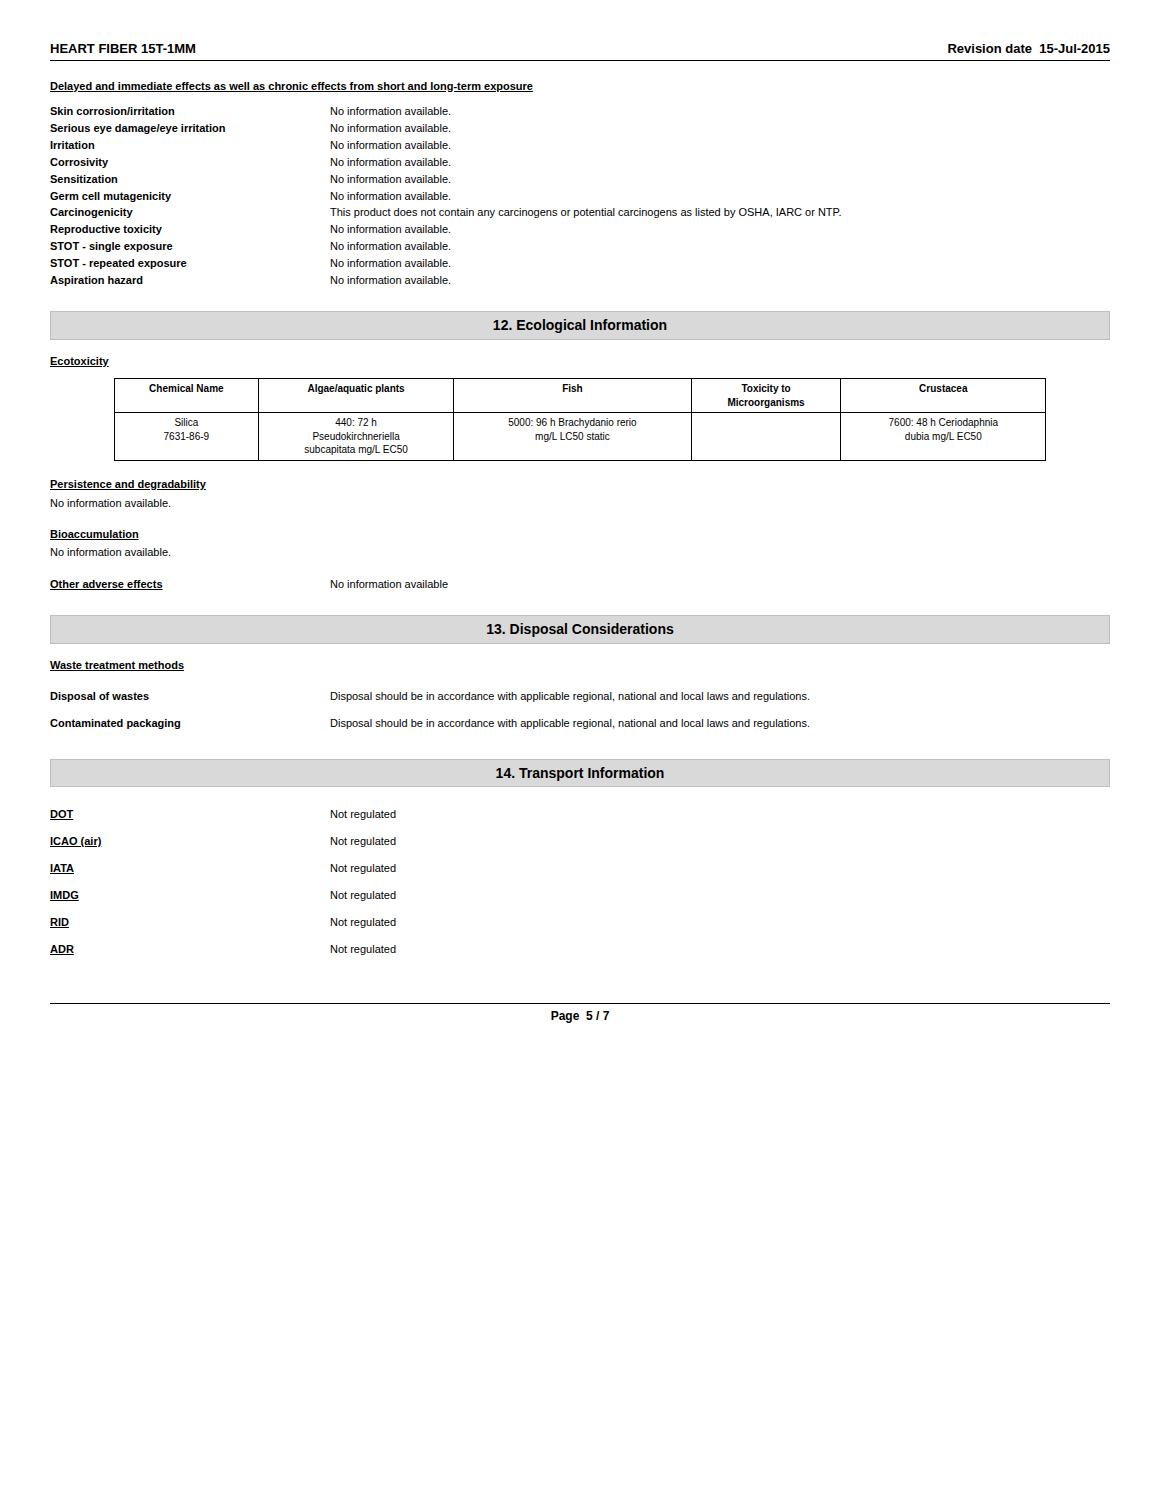HEART FIBER 15T-1MM Revision date 15-Jul-2015
Delayed and immediate effects as well as chronic effects from short and long-term exposure
| Skin corrosion/irritation | No information available. |
| Serious eye damage/eye irritation | No information available. |
| Irritation | No information available. |
| Corrosivity | No information available. |
| Sensitization | No information available. |
| Germ cell mutagenicity | No information available. |
| Carcinogenicity | This product does not contain any carcinogens or potential carcinogens as listed by OSHA, IARC or NTP. |
| Reproductive toxicity | No information available. |
| STOT - single exposure | No information available. |
| STOT - repeated exposure | No information available. |
| Aspiration hazard | No information available. |
12. Ecological Information
Ecotoxicity
| Chemical Name | Algae/aquatic plants | Fish | Toxicity to Microorganisms | Crustacea |
| --- | --- | --- | --- | --- |
| Silica 7631-86-9 | 440: 72 h Pseudokirchneriella subcapitata mg/L EC50 | 5000: 96 h Brachydanio rerio mg/L LC50 static | | 7600: 48 h Ceriodaphnia dubia mg/L EC50 |
Persistence and degradability
No information available.
Bioaccumulation
No information available.
| Other adverse effects | No information available |
13. Disposal Considerations
Waste treatment methods
| Disposal of wastes | Disposal should be in accordance with applicable regional, national and local laws and regulations. |
| Contaminated packaging | Disposal should be in accordance with applicable regional, national and local laws and regulations. |
14. Transport Information
| DOT | Not regulated |
| ICAO (air) | Not regulated |
| IATA | Not regulated |
| IMDG | Not regulated |
| RID | Not regulated |
| ADR | Not regulated |
Page 5 / 7